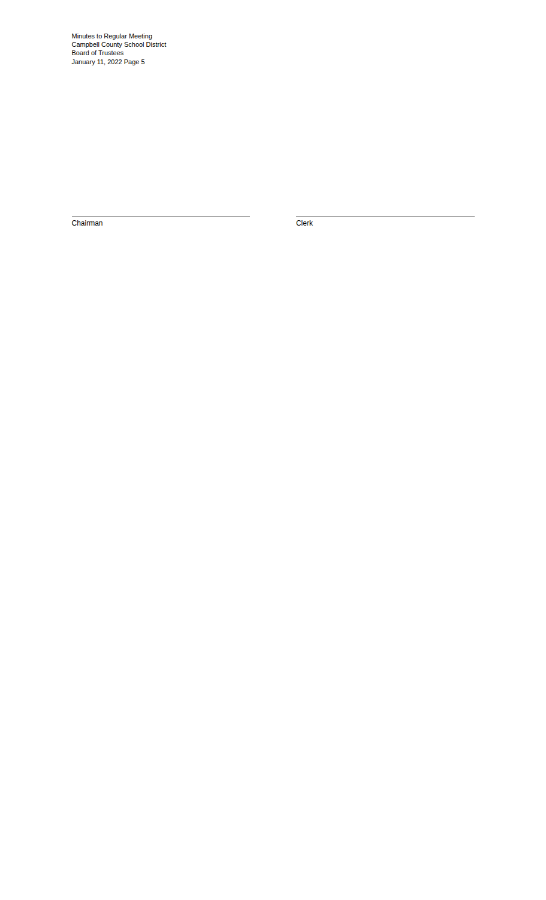Minutes to Regular Meeting
Campbell County School District
Board of Trustees
January 11, 2022 Page 5
Chairman
Clerk